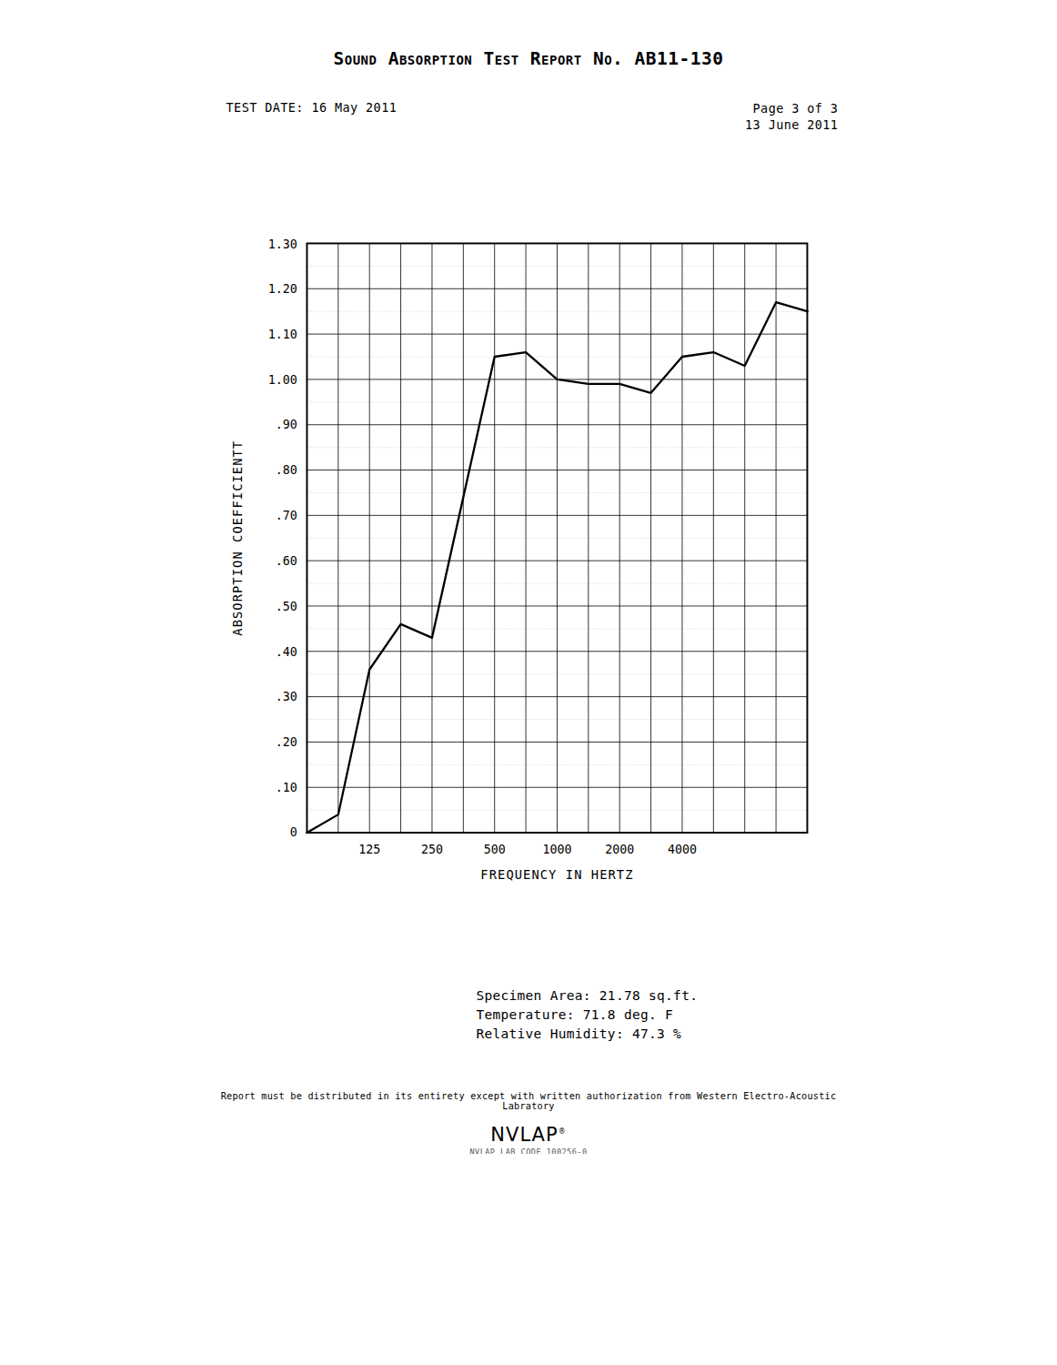Sound Absorption Test Report No. AB11-130
TEST DATE: 16 May 2011
Page 3 of 3
13 June 2011
y: 0 at 760, 1.30 at 30 => 730px for 1.30 => 56.1538 px per 0.10 Vertical gridlines: 1/3-octave bands. Spacing: 620px / 16 intervals = 38.75px Positions index 0..16 starting at x=120 Points (band index, value): 0:100Hz 0.00 ; 1:125 0.04 ; 2:160 0.36 ; 3:200 0.46 ; 4:250 0.43 ; 5:315 0.74(interp) -> actual drawn as straight rise to 400 Using: 100=0.00, 125=0.04, 160=0.36, 200=0.46, 250=0.43, 400=1.05, 500=1.06, 630=1.00, 800=0.99, 1000=0.99, 1250=0.97, 1600=1.05, 2000=1.06, 2500=1.03, 3150=1.17, 4000=1.15, 5000=1.22 1.30 1.20 1.10 1.00 .90 .80 .70 .60 .50 .40 .30 .20 .10 0 125 250 500 1000 2000 4000 FREQUENCY IN HERTZ ABSORPTION COEFFICIENTT
Specimen Area: 21.78 sq.ft.
Temperature: 71.8 deg. F
Relative Humidity: 47.3 %
Report must be distributed in its entirety except with written authorization from Western Electro-Acoustic Labratory
NVLAP®
NVLAP LAB CODE 100256-0